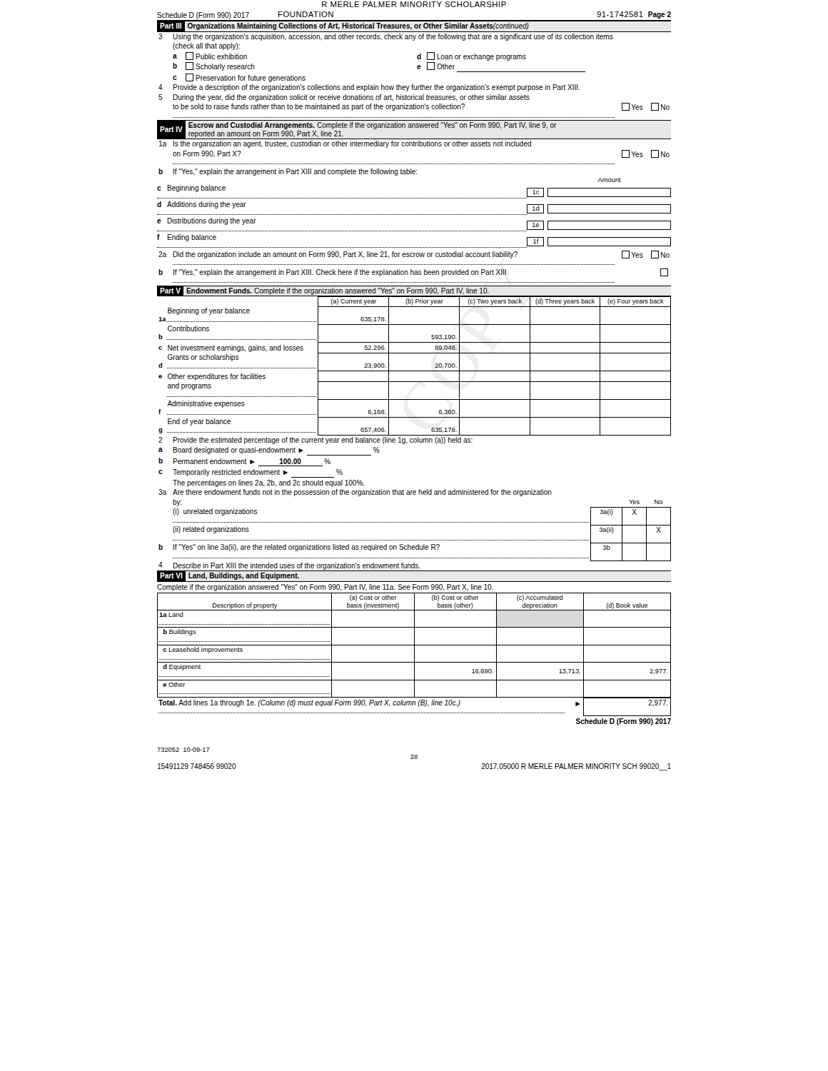COPY
R MERLE PALMER MINORITY SCHOLARSHIP
Schedule D (Form 990) 2017
FOUNDATION
91-1742581 Page 2
Part III
Organizations Maintaining Collections of Art, Historical Treasures, or Other Similar Assets(continued)
| 3 | Using the organization's acquisition, accession, and other records, check any of the following that are a significant use of its collection items |
| | (check all that apply): |
| | a | Public exhibition | d Loan or exchange programs |
| | b | Scholarly research | e Other |
| | c | Preservation for future generations |
| 4 | Provide a description of the organization's collections and explain how they further the organization's exempt purpose in Part XIII. |
| 5 | During the year, did the organization solicit or receive donations of art, historical treasures, or other similar assets |
| | to be sold to raise funds rather than to be maintained as part of the organization's collection? | Yes No |
Part IV
Escrow and Custodial Arrangements. Complete if the organization answered "Yes" on Form 990, Part IV, line 9, or
reported an amount on Form 990, Part X, line 21.
| 1a | Is the organization an agent, trustee, custodian or other intermediary for contributions or other assets not included |
| | on Form 990, Part X? | Yes No |
| b | If "Yes," explain the arrangement in Part XIII and complete the following table: |
| | | Amount |
| c Beginning balance | 1c | |
| d Additions during the year | 1d | |
| e Distributions during the year | 1e | |
| f Ending balance | 1f | |
| 2a | Did the organization include an amount on Form 990, Part X, line 21, for escrow or custodial account liability? | Yes No |
| b | If "Yes," explain the arrangement in Part XIII. Check here if the explanation has been provided on Part XIII | |
Part V
Endowment Funds. Complete if the organization answered "Yes" on Form 990, Part IV, line 10.
| | | (a) Current year | (b) Prior year | (c) Two years back | (d) Three years back | (e) Four years back |
| 1a | Beginning of year balance | 635,178. | | | | |
| b | Contributions | | 593,190. | | | |
| c | Net investment earnings, gains, and losses | 52,296. | 69,048. | | | |
| d | Grants or scholarships | 23,900. | 20,700. | | | |
| e | Other expenditures for facilities | | | | | |
| | and programs | | | | | |
| f | Administrative expenses | 6,168. | 6,360. | | | |
| g | End of year balance | 657,406. | 635,178. | | | |
| 2 | Provide the estimated percentage of the current year end balance (line 1g, column (a)) held as: |
| a | Board designated or quasi-endowment ► % |
| b | Permanent endowment ► 100.00 % |
| c | Temporarily restricted endowment ► % |
| | The percentages on lines 2a, 2b, and 2c should equal 100%. |
| 3a | Are there endowment funds not in the possession of the organization that are held and administered for the organization |
| | by: | | Yes | No |
| | (i) unrelated organizations | 3a(i) | X | |
| | (ii) related organizations | 3a(ii) | | X |
| b | If "Yes" on line 3a(ii), are the related organizations listed as required on Schedule R? | 3b | | |
| 4 | Describe in Part XIII the intended uses of the organization's endowment funds. |
Part VI
Land, Buildings, and Equipment.
Complete if the organization answered "Yes" on Form 990, Part IV, line 11a. See Form 990, Part X, line 10.
| Description of property | (a) Cost or other basis (investment) | (b) Cost or other basis (other) | (c) Accumulated depreciation | (d) Book value |
| --- | --- | --- | --- | --- |
| 1a Land | | | | |
| b Buildings | | | | |
| c Leasehold improvements | | | | |
| d Equipment | | 16,690. | 13,713. | 2,977. |
| e Other | | | | |
| Total. Add lines 1a through 1e. (Column (d) must equal Form 990, Part X, column (B), line 10c.) | ► | 2,977. |
Schedule D (Form 990) 2017
732052 10-09-17
28
15491129 748456 99020
2017.05000 R MERLE PALMER MINORITY SCH 99020__1